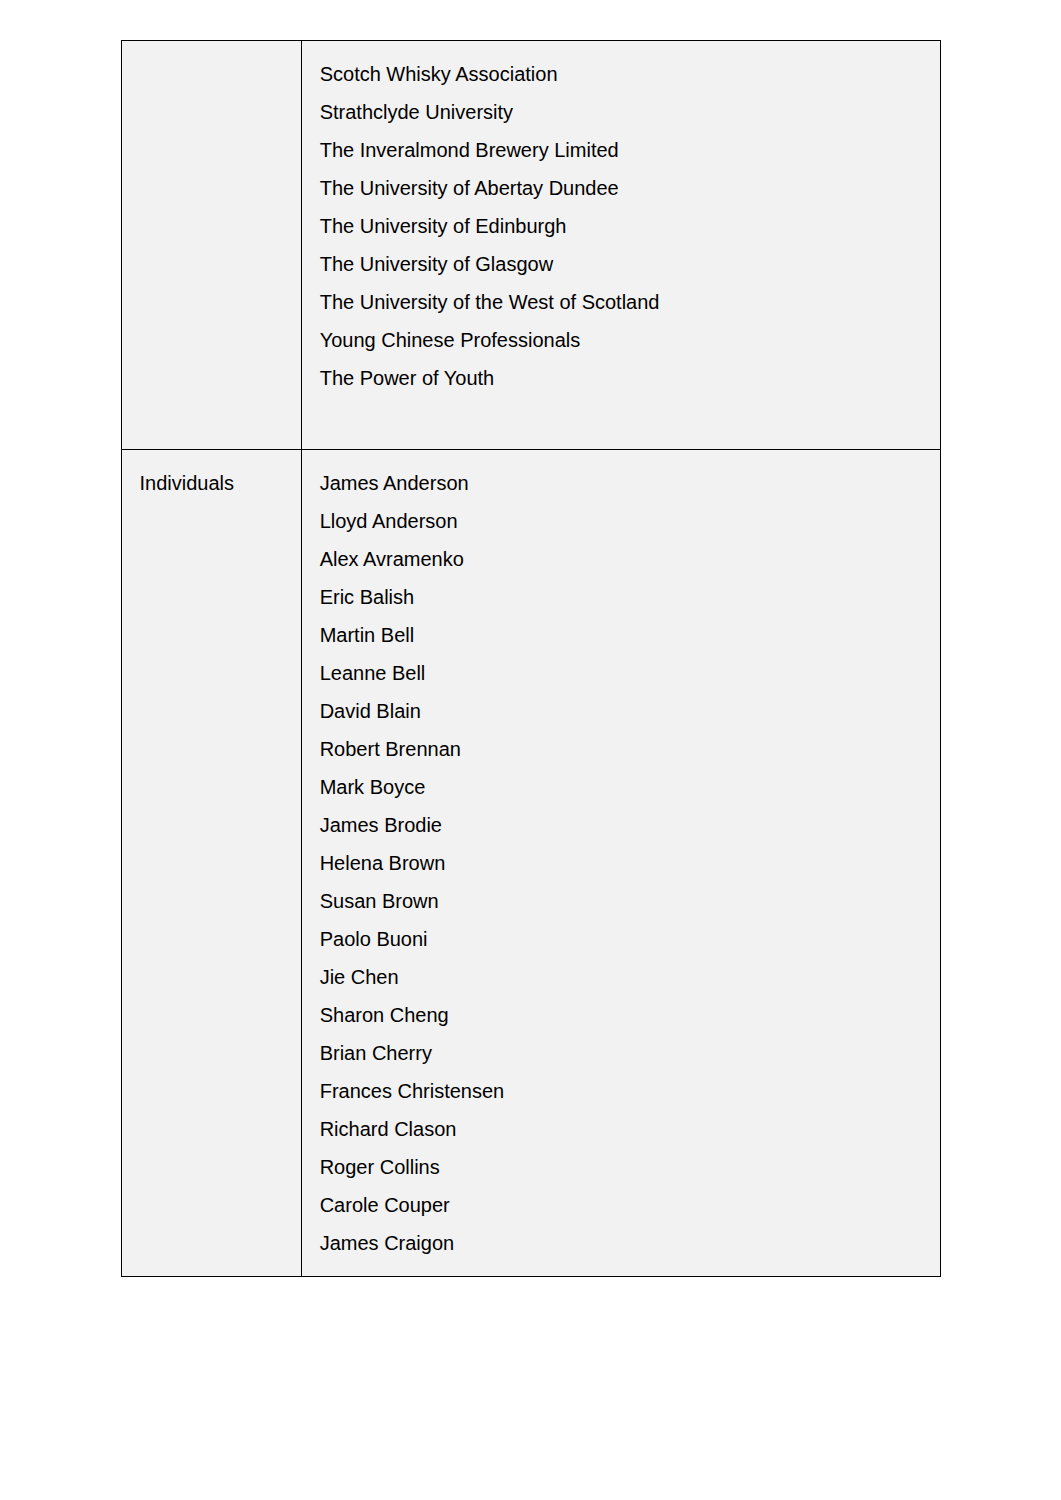| | Scotch Whisky Association Strathclyde University The Inveralmond Brewery Limited The University of Abertay Dundee The University of Edinburgh The University of Glasgow The University of the West of Scotland Young Chinese Professionals The Power of Youth |
| Individuals | James Anderson Lloyd Anderson Alex Avramenko Eric Balish Martin Bell Leanne Bell David Blain Robert Brennan Mark Boyce James Brodie Helena Brown Susan Brown Paolo Buoni Jie Chen Sharon Cheng Brian Cherry Frances Christensen Richard Clason Roger Collins Carole Couper James Craigon |